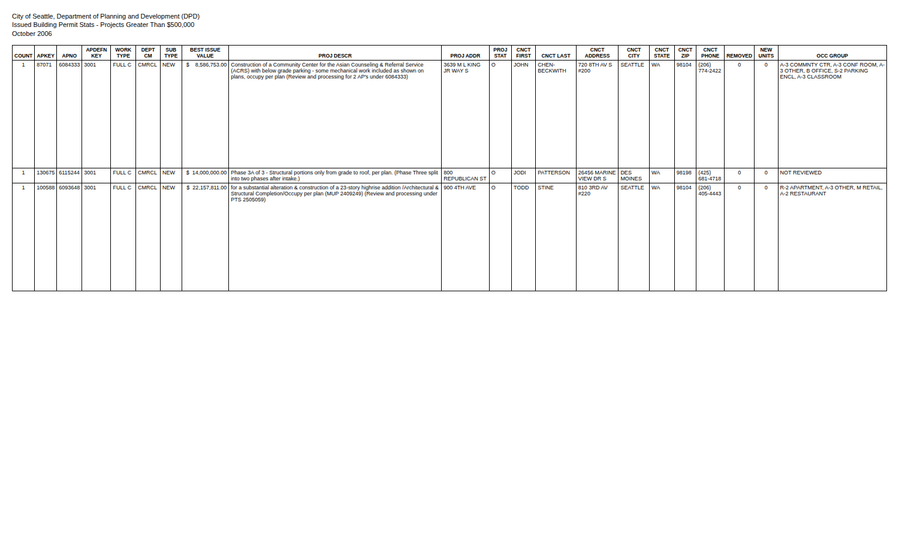City of Seattle, Department of Planning and Development (DPD)
Issued Building Permit Stats - Projects Greater Than $500,000
October 2006
| COUNT | APKEY | APNO | APDEFN KEY | WORK TYPE | DEPT CM | SUB TYPE | BEST ISSUE VALUE | PROJ DESCR | PROJ ADDR | PROJ STAT | CNCT FIRST | CNCT LAST | CNCT ADDRESS | CNCT CITY | CNCT STATE | CNCT ZIP | CNCT PHONE | REMOVED | NEW UNITS | OCC GROUP |
| --- | --- | --- | --- | --- | --- | --- | --- | --- | --- | --- | --- | --- | --- | --- | --- | --- | --- | --- | --- | --- |
| 1 | 87071 | 6084333 | 3001 | FULL C | CMRCL | NEW | $ 8,586,753.00 | Construction of a Community Center for the Asian Counseling & Referral Service (ACRS) with below grade parking - some mechanical work included as shown on plans, occupy per plan (Review and processing for 2 AP's under 6084333) | 3639 M L KING JR WAY S | O | JOHN | CHEN-BECKWITH | 720 8TH AV S #200 | SEATTLE | WA | 98104 | (206) 774-2422 | 0 | 0 | A-3 COMMNTY CTR, A-3 CONF ROOM, A-3 OTHER, B OFFICE, S-2 PARKING ENCL, A-3 CLASSROOM |
| 1 | 130675 | 6115244 | 3001 | FULL C | CMRCL | NEW | $ 14,000,000.00 | Phase 3A of 3 - Structural portions only from grade to roof, per plan. (Phase Three split into two phases after intake.) | 800 REPUBLICAN ST | O | JODI | PATTERSON | 26456 MARINE VIEW DR S | DES MOINES | WA | 98198 | (425) 681-4718 | 0 | 0 | NOT REVIEWED |
| 1 | 100588 | 6093648 | 3001 | FULL C | CMRCL | NEW | $ 22,157,811.00 | for a substantial alteration & construction of a 23-story highrise addition /Architectural & Structural Completion/Occupy per plan (MUP 2409249) (Review and processing under PTS 2505059) | 900 4TH AVE | O | TODD | STINE | 810 3RD AV #220 | SEATTLE | WA | 98104 | (206) 405-4443 | 0 | 0 | R-2 APARTMENT, A-3 OTHER, M RETAIL, A-2 RESTAURANT |